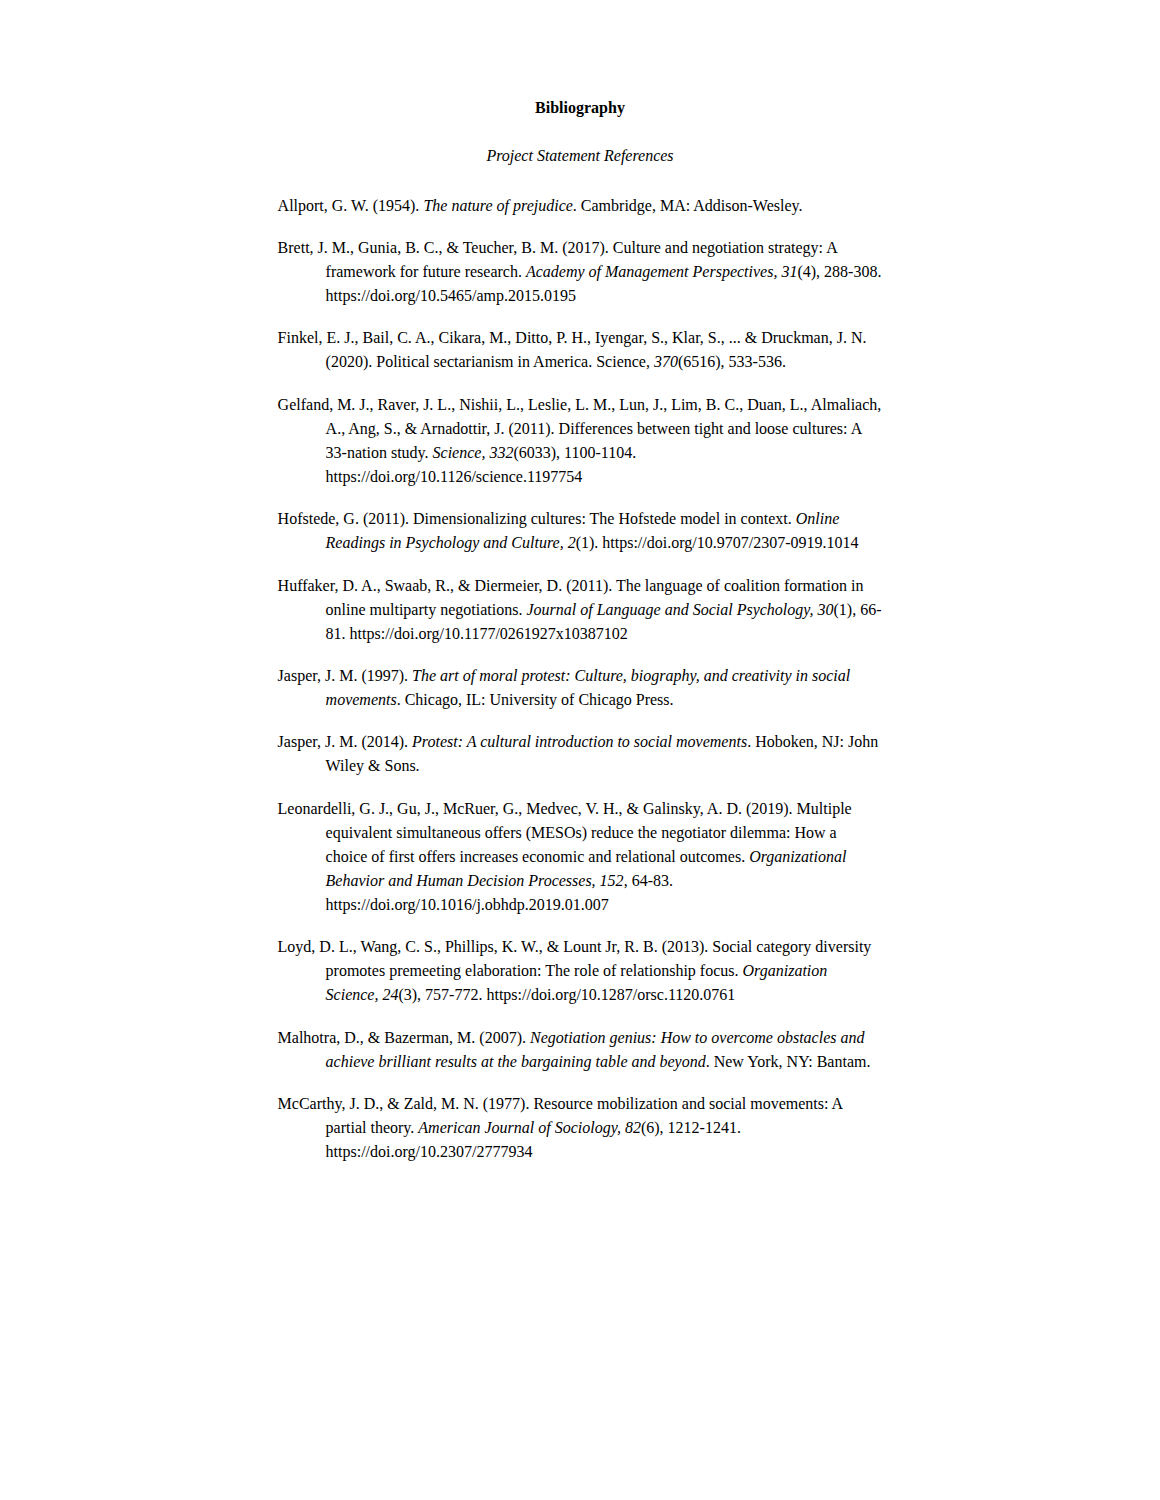Bibliography
Project Statement References
Allport, G. W. (1954). The nature of prejudice. Cambridge, MA: Addison-Wesley.
Brett, J. M., Gunia, B. C., & Teucher, B. M. (2017). Culture and negotiation strategy: A framework for future research. Academy of Management Perspectives, 31(4), 288-308. https://doi.org/10.5465/amp.2015.0195
Finkel, E. J., Bail, C. A., Cikara, M., Ditto, P. H., Iyengar, S., Klar, S., ... & Druckman, J. N. (2020). Political sectarianism in America. Science, 370(6516), 533-536.
Gelfand, M. J., Raver, J. L., Nishii, L., Leslie, L. M., Lun, J., Lim, B. C., Duan, L., Almaliach, A., Ang, S., & Arnadottir, J. (2011). Differences between tight and loose cultures: A 33-nation study. Science, 332(6033), 1100-1104. https://doi.org/10.1126/science.1197754
Hofstede, G. (2011). Dimensionalizing cultures: The Hofstede model in context. Online Readings in Psychology and Culture, 2(1). https://doi.org/10.9707/2307-0919.1014
Huffaker, D. A., Swaab, R., & Diermeier, D. (2011). The language of coalition formation in online multiparty negotiations. Journal of Language and Social Psychology, 30(1), 66-81. https://doi.org/10.1177/0261927x10387102
Jasper, J. M. (1997). The art of moral protest: Culture, biography, and creativity in social movements. Chicago, IL: University of Chicago Press.
Jasper, J. M. (2014). Protest: A cultural introduction to social movements. Hoboken, NJ: John Wiley & Sons.
Leonardelli, G. J., Gu, J., McRuer, G., Medvec, V. H., & Galinsky, A. D. (2019). Multiple equivalent simultaneous offers (MESOs) reduce the negotiator dilemma: How a choice of first offers increases economic and relational outcomes. Organizational Behavior and Human Decision Processes, 152, 64-83. https://doi.org/10.1016/j.obhdp.2019.01.007
Loyd, D. L., Wang, C. S., Phillips, K. W., & Lount Jr, R. B. (2013). Social category diversity promotes premeeting elaboration: The role of relationship focus. Organization Science, 24(3), 757-772. https://doi.org/10.1287/orsc.1120.0761
Malhotra, D., & Bazerman, M. (2007). Negotiation genius: How to overcome obstacles and achieve brilliant results at the bargaining table and beyond. New York, NY: Bantam.
McCarthy, J. D., & Zald, M. N. (1977). Resource mobilization and social movements: A partial theory. American Journal of Sociology, 82(6), 1212-1241. https://doi.org/10.2307/2777934